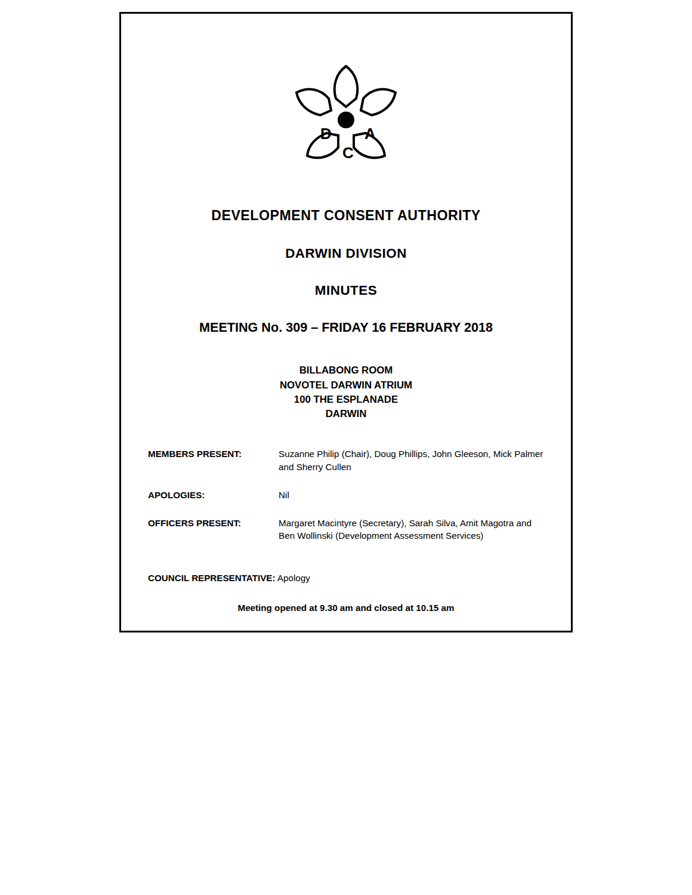D A C
DEVELOPMENT CONSENT AUTHORITY
DARWIN DIVISION
MINUTES
MEETING No. 309 – FRIDAY 16 FEBRUARY 2018
BILLABONG ROOM
NOVOTEL DARWIN ATRIUM
100 THE ESPLANADE
DARWIN
| MEMBERS PRESENT: | Suzanne Philip (Chair), Doug Phillips, John Gleeson, Mick Palmer and Sherry Cullen |
| APOLOGIES: | Nil |
| OFFICERS PRESENT: | Margaret Macintyre (Secretary), Sarah Silva, Amit Magotra and Ben Wollinski (Development Assessment Services) |
COUNCIL REPRESENTATIVE: Apology
Meeting opened at 9.30 am and closed at 10.15 am